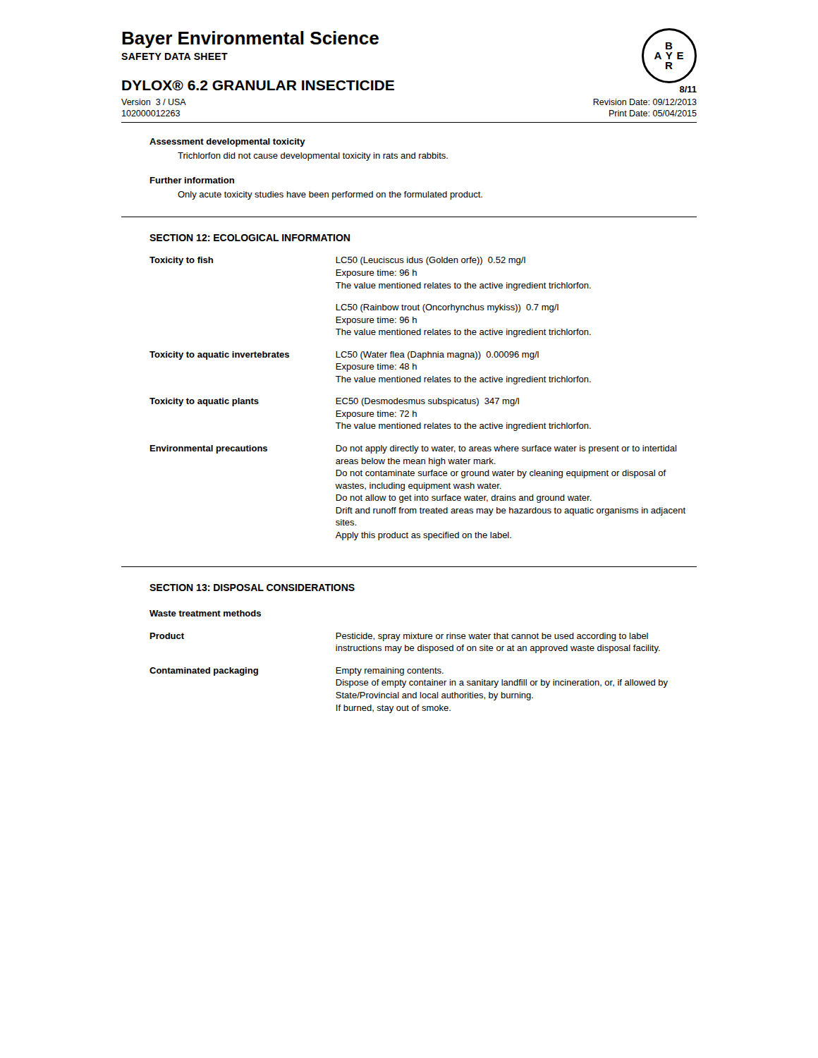Bayer Environmental Science
SAFETY DATA SHEET
B
A Y E
R
DYLOX® 6.2 GRANULAR INSECTICIDE
8/11
Version 3 / USA
102000012263
Revision Date: 09/12/2013
Print Date: 05/04/2015
Assessment developmental toxicity
Trichlorfon did not cause developmental toxicity in rats and rabbits.
Further information
Only acute toxicity studies have been performed on the formulated product.
SECTION 12: ECOLOGICAL INFORMATION
| Toxicity to fish | LC50 (Leuciscus idus (Golden orfe)) 0.52 mg/l Exposure time: 96 h The value mentioned relates to the active ingredient trichlorfon. LC50 (Rainbow trout (Oncorhynchus mykiss)) 0.7 mg/l Exposure time: 96 h The value mentioned relates to the active ingredient trichlorfon. |
| Toxicity to aquatic invertebrates | LC50 (Water flea (Daphnia magna)) 0.00096 mg/l Exposure time: 48 h The value mentioned relates to the active ingredient trichlorfon. |
| Toxicity to aquatic plants | EC50 (Desmodesmus subspicatus) 347 mg/l Exposure time: 72 h The value mentioned relates to the active ingredient trichlorfon. |
| Environmental precautions | Do not apply directly to water, to areas where surface water is present or to intertidal areas below the mean high water mark. Do not contaminate surface or ground water by cleaning equipment or disposal of wastes, including equipment wash water. Do not allow to get into surface water, drains and ground water. Drift and runoff from treated areas may be hazardous to aquatic organisms in adjacent sites. Apply this product as specified on the label. |
SECTION 13: DISPOSAL CONSIDERATIONS
Waste treatment methods
| Product | Pesticide, spray mixture or rinse water that cannot be used according to label instructions may be disposed of on site or at an approved waste disposal facility. |
| Contaminated packaging | Empty remaining contents. Dispose of empty container in a sanitary landfill or by incineration, or, if allowed by State/Provincial and local authorities, by burning. If burned, stay out of smoke. |